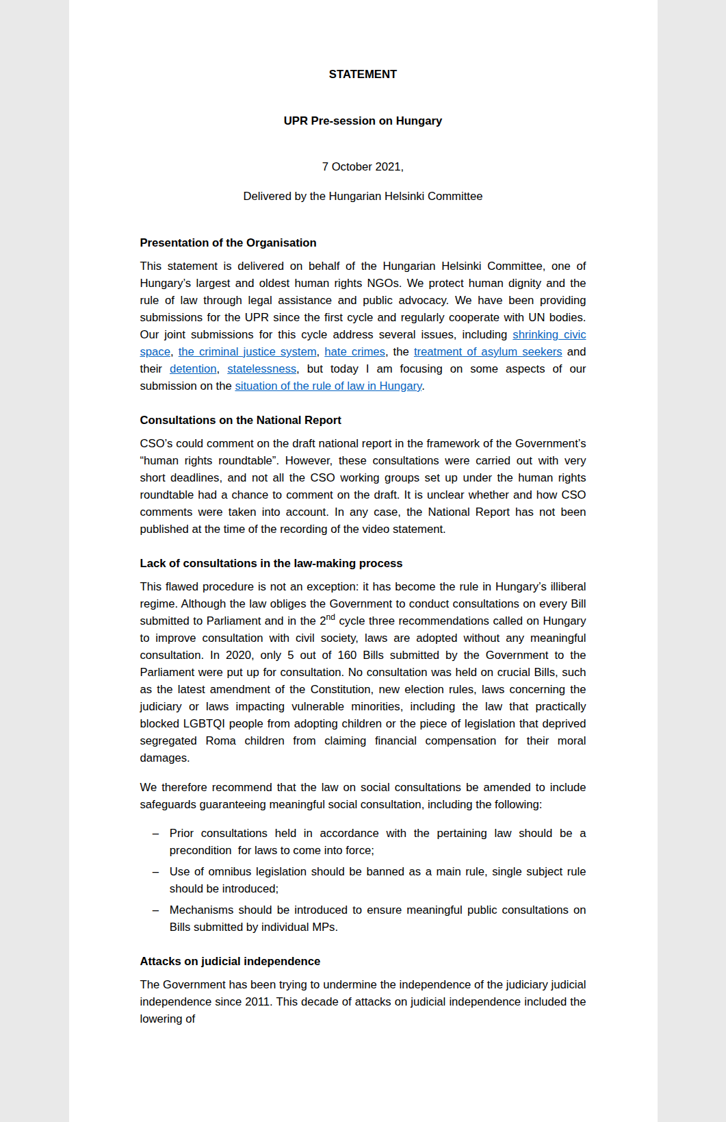STATEMENT
UPR Pre-session on Hungary
7 October 2021,
Delivered by the Hungarian Helsinki Committee
Presentation of the Organisation
This statement is delivered on behalf of the Hungarian Helsinki Committee, one of Hungary’s largest and oldest human rights NGOs. We protect human dignity and the rule of law through legal assistance and public advocacy. We have been providing submissions for the UPR since the first cycle and regularly cooperate with UN bodies. Our joint submissions for this cycle address several issues, including shrinking civic space, the criminal justice system, hate crimes, the treatment of asylum seekers and their detention, statelessness, but today I am focusing on some aspects of our submission on the situation of the rule of law in Hungary.
Consultations on the National Report
CSO’s could comment on the draft national report in the framework of the Government’s “human rights roundtable”. However, these consultations were carried out with very short deadlines, and not all the CSO working groups set up under the human rights roundtable had a chance to comment on the draft. It is unclear whether and how CSO comments were taken into account. In any case, the National Report has not been published at the time of the recording of the video statement.
Lack of consultations in the law-making process
This flawed procedure is not an exception: it has become the rule in Hungary’s illiberal regime. Although the law obliges the Government to conduct consultations on every Bill submitted to Parliament and in the 2nd cycle three recommendations called on Hungary to improve consultation with civil society, laws are adopted without any meaningful consultation. In 2020, only 5 out of 160 Bills submitted by the Government to the Parliament were put up for consultation. No consultation was held on crucial Bills, such as the latest amendment of the Constitution, new election rules, laws concerning the judiciary or laws impacting vulnerable minorities, including the law that practically blocked LGBTQI people from adopting children or the piece of legislation that deprived segregated Roma children from claiming financial compensation for their moral damages.
We therefore recommend that the law on social consultations be amended to include safeguards guaranteeing meaningful social consultation, including the following:
Prior consultations held in accordance with the pertaining law should be a precondition for laws to come into force;
Use of omnibus legislation should be banned as a main rule, single subject rule should be introduced;
Mechanisms should be introduced to ensure meaningful public consultations on Bills submitted by individual MPs.
Attacks on judicial independence
The Government has been trying to undermine the independence of the judiciary judicial independence since 2011. This decade of attacks on judicial independence included the lowering of